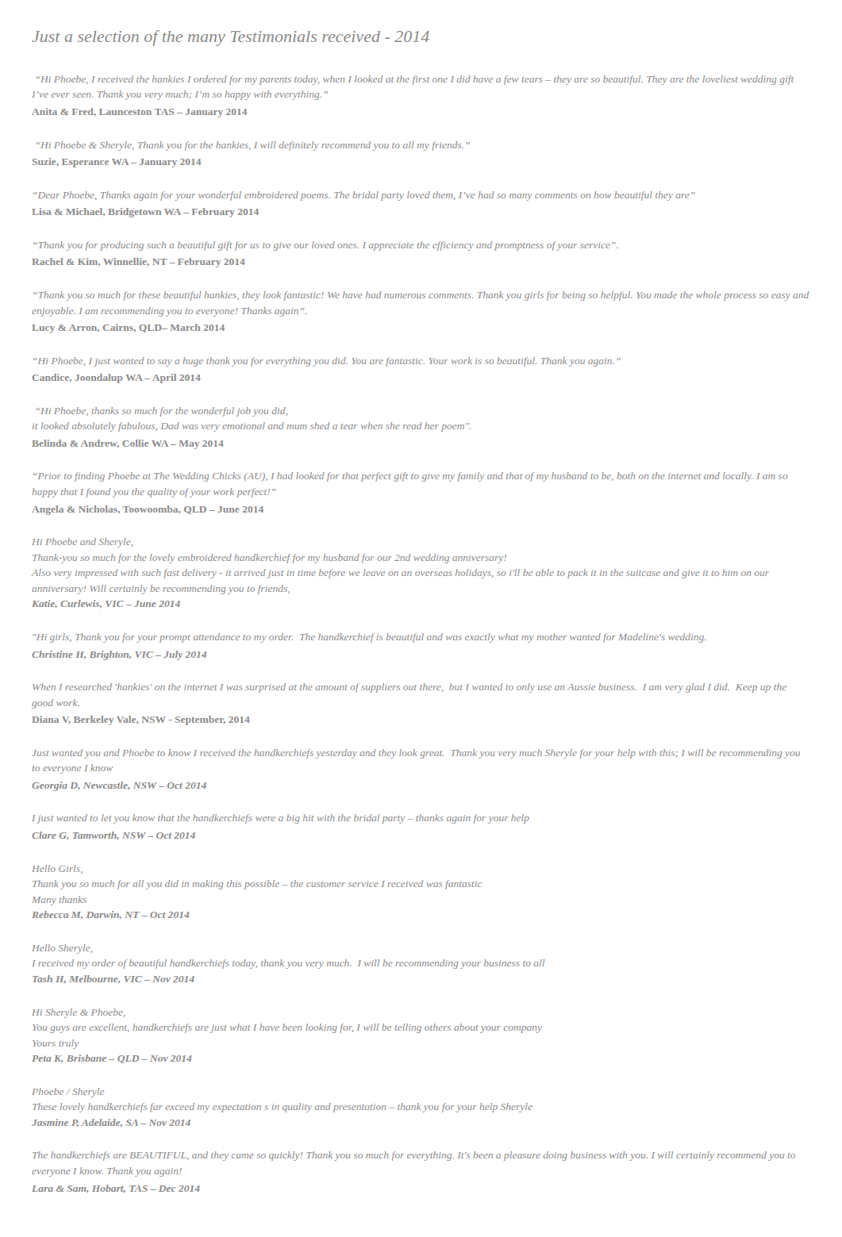Just a selection of the many Testimonials received - 2014
“Hi Phoebe, I received the hankies I ordered for my parents today, when I looked at the first one I did have a few tears – they are so beautiful. They are the loveliest wedding gift I’ve ever seen. Thank you very much; I’m so happy with everything.”
Anita & Fred, Launceston TAS – January 2014
“Hi Phoebe & Sheryle, Thank you for the hankies, I will definitely recommend you to all my friends.”
Suzie, Esperance WA – January 2014
“Dear Phoebe, Thanks again for your wonderful embroidered poems. The bridal party loved them, I’ve had so many comments on how beautiful they are”
Lisa & Michael, Bridgetown WA – February 2014
“Thank you for producing such a beautiful gift for us to give our loved ones. I appreciate the efficiency and promptness of your service”.
Rachel & Kim, Winnellie, NT – February 2014
“Thank you so much for these beautiful hankies, they look fantastic! We have had numerous comments. Thank you girls for being so helpful. You made the whole process so easy and enjoyable. I am recommending you to everyone! Thanks again”.
Lucy & Arron, Cairns, QLD– March 2014
“Hi Phoebe, I just wanted to say a huge thank you for everything you did. You are fantastic. Your work is so beautiful. Thank you again.”
Candice, Joondalup WA – April 2014
“Hi Phoebe, thanks so much for the wonderful job you did,
it looked absolutely fabulous, Dad was very emotional and mum shed a tear when she read her poem".
Belinda & Andrew, Collie WA – May 2014
“Prior to finding Phoebe at The Wedding Chicks (AU), I had looked for that perfect gift to give my family and that of my husband to be, both on the internet and locally. I am so happy that I found you the quality of your work perfect!”
Angela & Nicholas, Toowoomba, QLD – June 2014
Hi Phoebe and Sheryle,
Thank-you so much for the lovely embroidered handkerchief for my husband for our 2nd wedding anniversary!
Also very impressed with such fast delivery - it arrived just in time before we leave on an overseas holidays, so i'll be able to pack it in the suitcase and give it to him on our anniversary! Will certainly be recommending you to friends,
Katie, Curlewis, VIC – June 2014
"Hi girls, Thank you for your prompt attendance to my order. The handkerchief is beautiful and was exactly what my mother wanted for Madeline's wedding.
Christine H, Brighton, VIC – July 2014
When I researched 'hankies' on the internet I was surprised at the amount of suppliers out there, but I wanted to only use an Aussie business. I am very glad I did. Keep up the good work.
Diana V, Berkeley Vale, NSW - September, 2014
Just wanted you and Phoebe to know I received the handkerchiefs yesterday and they look great. Thank you very much Sheryle for your help with this; I will be recommending you to everyone I know
Georgia D, Newcastle, NSW – Oct 2014
I just wanted to let you know that the handkerchiefs were a big hit with the bridal party – thanks again for your help
Clare G, Tamworth, NSW – Oct 2014
Hello Girls,
Thank you so much for all you did in making this possible – the customer service I received was fantastic
Many thanks
Rebecca M, Darwin, NT – Oct 2014
Hello Sheryle,
I received my order of beautiful handkerchiefs today, thank you very much. I will be recommending your business to all
Tash H, Melbourne, VIC – Nov 2014
Hi Sheryle & Phoebe,
You guys are excellent, handkerchiefs are just what I have been looking for, I will be telling others about your company
Yours truly
Peta K, Brisbane – QLD – Nov 2014
Phoebe / Sheryle
These lovely handkerchiefs far exceed my expectation s in quality and presentation – thank you for your help Sheryle
Jasmine P, Adelaide, SA – Nov 2014
The handkerchiefs are BEAUTIFUL, and they came so quickly! Thank you so much for everything. It's been a pleasure doing business with you. I will certainly recommend you to everyone I know. Thank you again!
Lara & Sam, Hobart, TAS – Dec 2014